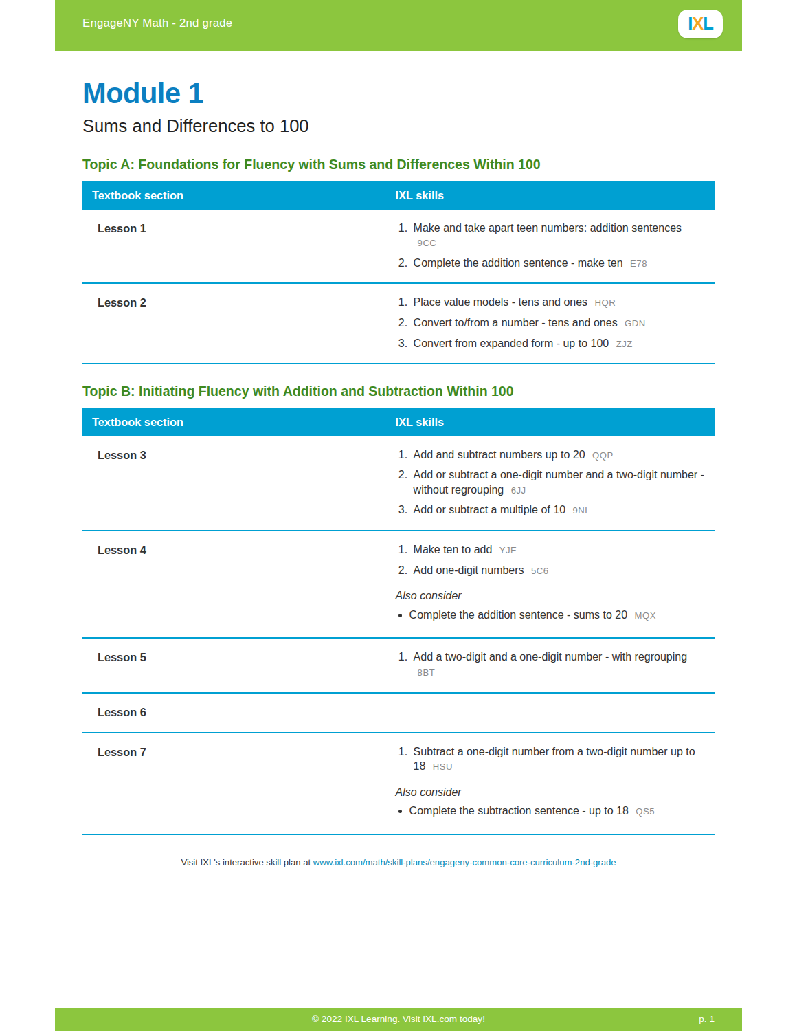EngageNY Math - 2nd grade
IXL
Module 1
Sums and Differences to 100
Topic A: Foundations for Fluency with Sums and Differences Within 100
| Textbook section | IXL skills |
| --- | --- |
| Lesson 1 | Make and take apart teen numbers: addition sentences 9CC Complete the addition sentence - make ten E78 |
| Lesson 2 | Place value models - tens and ones HQR Convert to/from a number - tens and ones GDN Convert from expanded form - up to 100 ZJZ |
Topic B: Initiating Fluency with Addition and Subtraction Within 100
| Textbook section | IXL skills |
| --- | --- |
| Lesson 3 | Add and subtract numbers up to 20 QQP Add or subtract a one-digit number and a two-digit number - without regrouping 6JJ Add or subtract a multiple of 10 9NL |
| Lesson 4 | Make ten to add YJE Add one-digit numbers 5C6 Also consider Complete the addition sentence - sums to 20 MQX |
| Lesson 5 | Add a two-digit and a one-digit number - with regrouping 8BT |
| Lesson 6 | |
| Lesson 7 | Subtract a one-digit number from a two-digit number up to 18 HSU Also consider Complete the subtraction sentence - up to 18 QS5 |
Visit IXL's interactive skill plan at www.ixl.com/math/skill-plans/engageny-common-core-curriculum-2nd-grade
© 2022 IXL Learning. Visit IXL.com today!
p. 1